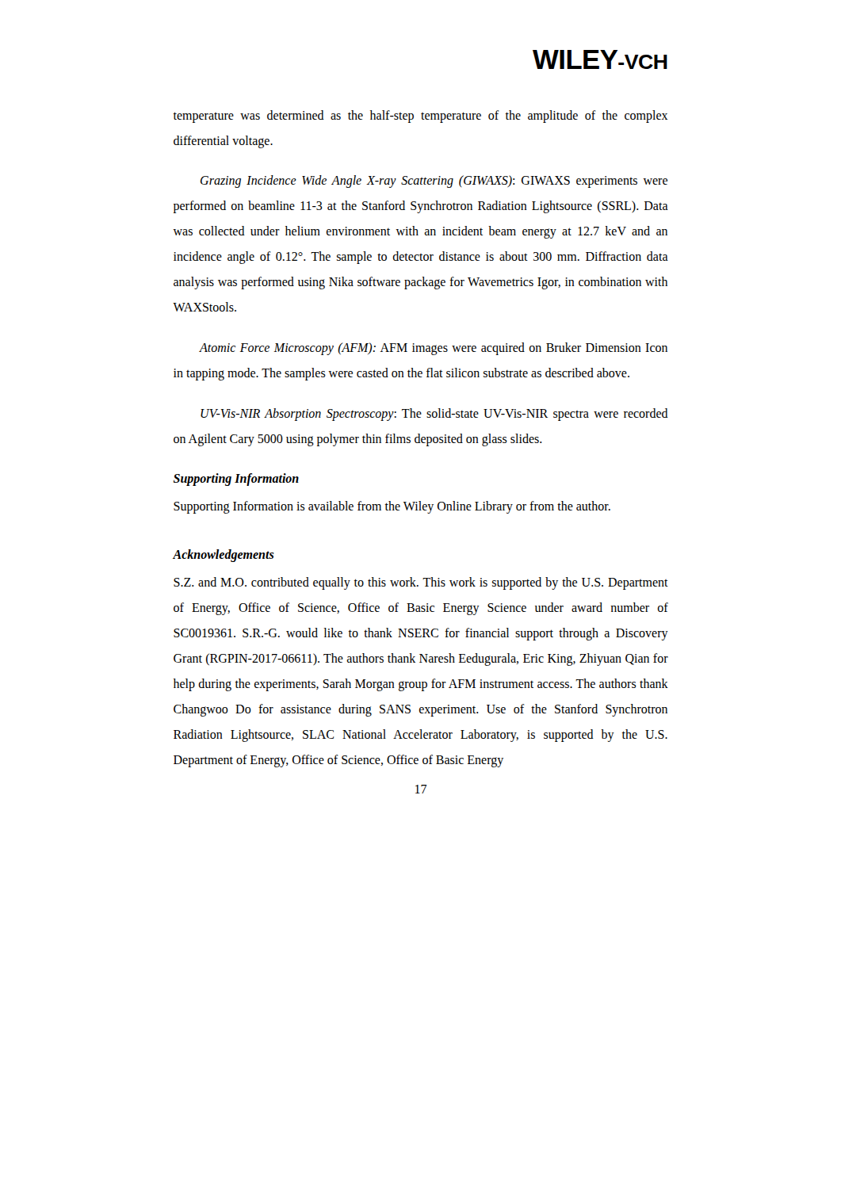WILEY-VCH
temperature was determined as the half-step temperature of the amplitude of the complex differential voltage.
Grazing Incidence Wide Angle X-ray Scattering (GIWAXS): GIWAXS experiments were performed on beamline 11-3 at the Stanford Synchrotron Radiation Lightsource (SSRL). Data was collected under helium environment with an incident beam energy at 12.7 keV and an incidence angle of 0.12°. The sample to detector distance is about 300 mm. Diffraction data analysis was performed using Nika software package for Wavemetrics Igor, in combination with WAXStools.
Atomic Force Microscopy (AFM): AFM images were acquired on Bruker Dimension Icon in tapping mode. The samples were casted on the flat silicon substrate as described above.
UV-Vis-NIR Absorption Spectroscopy: The solid-state UV-Vis-NIR spectra were recorded on Agilent Cary 5000 using polymer thin films deposited on glass slides.
Supporting Information
Supporting Information is available from the Wiley Online Library or from the author.
Acknowledgements
S.Z. and M.O. contributed equally to this work. This work is supported by the U.S. Department of Energy, Office of Science, Office of Basic Energy Science under award number of SC0019361. S.R.-G. would like to thank NSERC for financial support through a Discovery Grant (RGPIN-2017-06611). The authors thank Naresh Eedugurala, Eric King, Zhiyuan Qian for help during the experiments, Sarah Morgan group for AFM instrument access. The authors thank Changwoo Do for assistance during SANS experiment. Use of the Stanford Synchrotron Radiation Lightsource, SLAC National Accelerator Laboratory, is supported by the U.S. Department of Energy, Office of Science, Office of Basic Energy
17